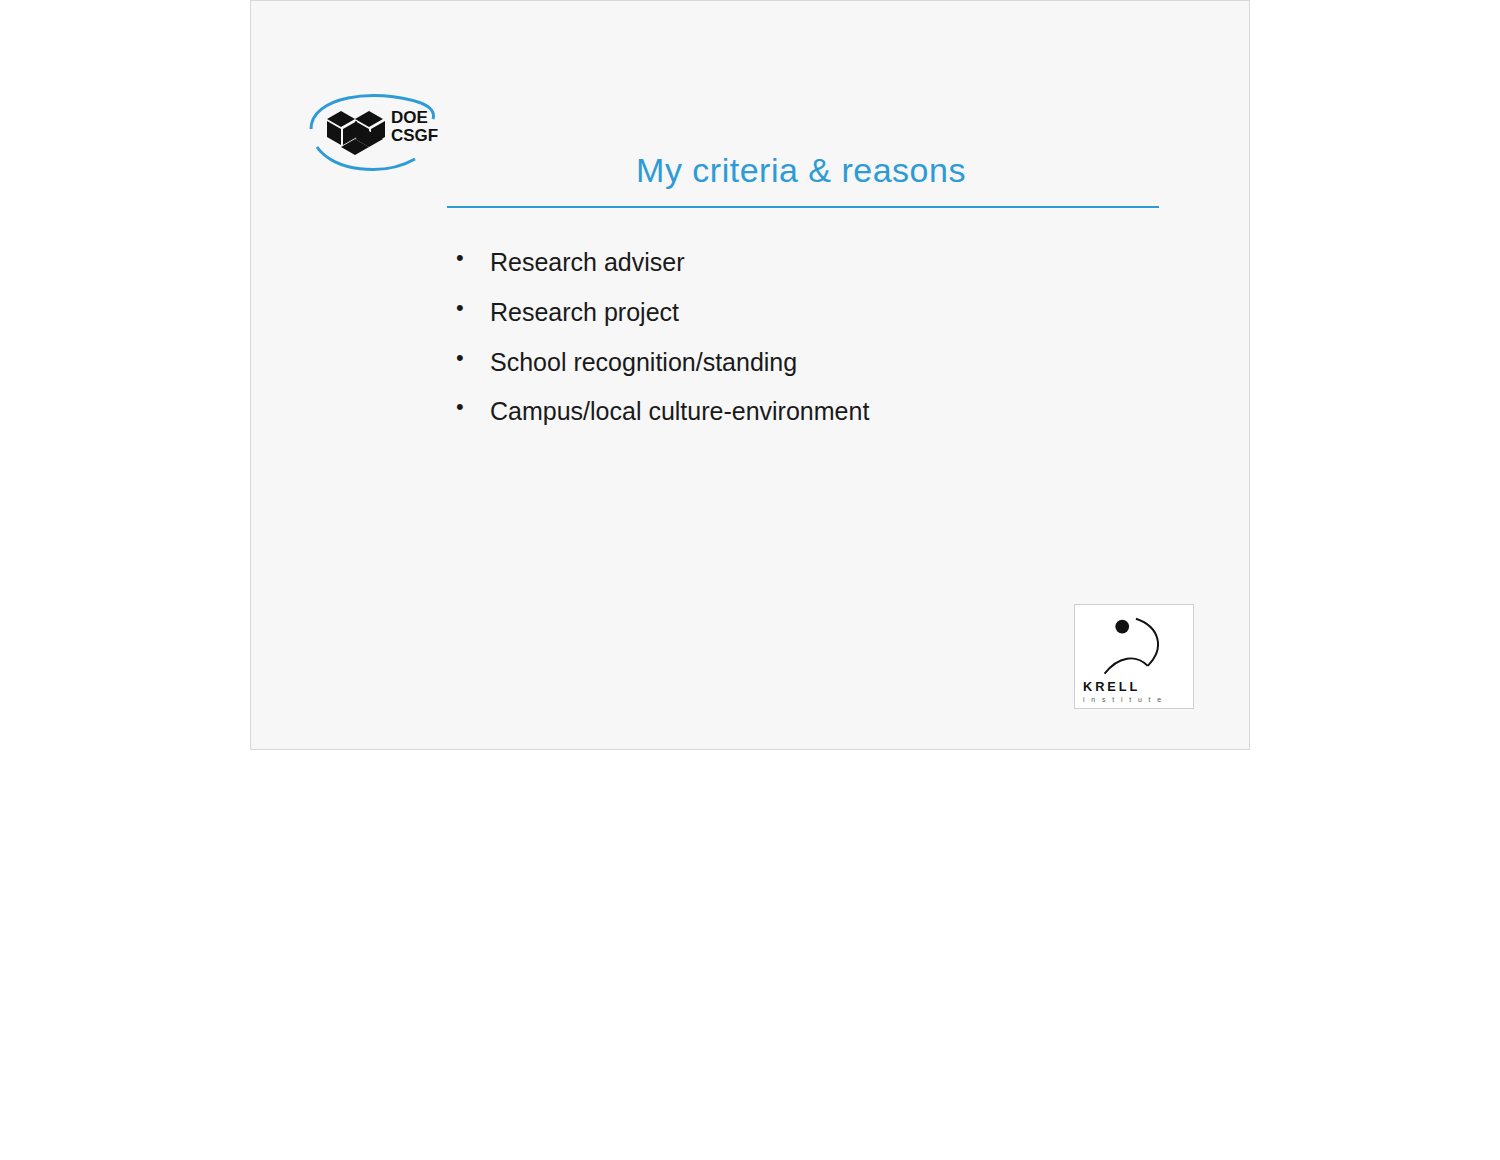DOE CSGF
My criteria & reasons
Research adviser
Research project
School recognition/standing
Campus/local culture-environment
KRELL i n s t i t u t e